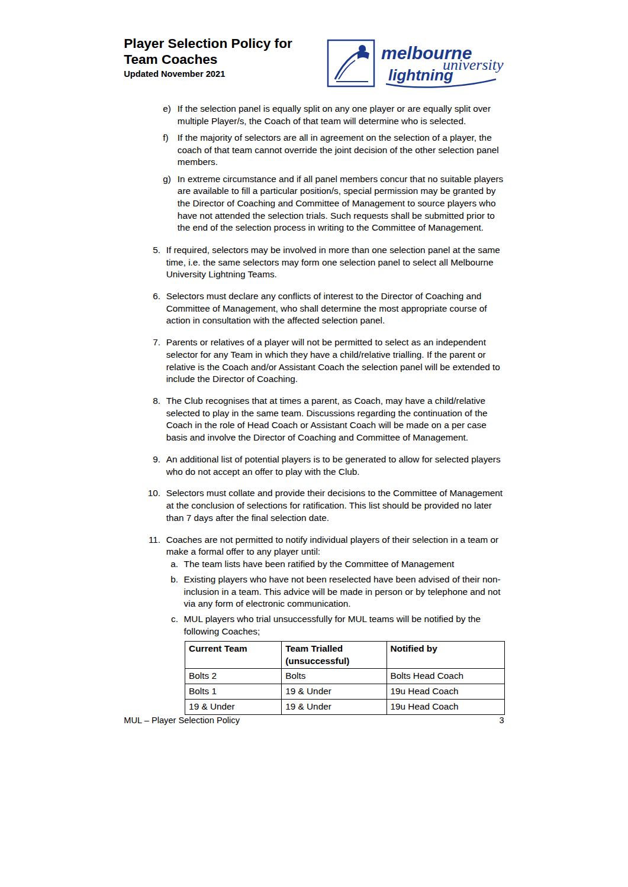Player Selection Policy for Team Coaches
Updated November 2021
Melbourne University Lightning melbourne university lightning
e) If the selection panel is equally split on any one player or are equally split over multiple Player/s, the Coach of that team will determine who is selected.
f) If the majority of selectors are all in agreement on the selection of a player, the coach of that team cannot override the joint decision of the other selection panel members.
g) In extreme circumstance and if all panel members concur that no suitable players are available to fill a particular position/s, special permission may be granted by the Director of Coaching and Committee of Management to source players who have not attended the selection trials. Such requests shall be submitted prior to the end of the selection process in writing to the Committee of Management.
If required, selectors may be involved in more than one selection panel at the same time, i.e. the same selectors may form one selection panel to select all Melbourne University Lightning Teams.
Selectors must declare any conflicts of interest to the Director of Coaching and Committee of Management, who shall determine the most appropriate course of action in consultation with the affected selection panel.
Parents or relatives of a player will not be permitted to select as an independent selector for any Team in which they have a child/relative trialling. If the parent or relative is the Coach and/or Assistant Coach the selection panel will be extended to include the Director of Coaching.
The Club recognises that at times a parent, as Coach, may have a child/relative selected to play in the same team. Discussions regarding the continuation of the Coach in the role of Head Coach or Assistant Coach will be made on a per case basis and involve the Director of Coaching and Committee of Management.
An additional list of potential players is to be generated to allow for selected players who do not accept an offer to play with the Club.
Selectors must collate and provide their decisions to the Committee of Management at the conclusion of selections for ratification. This list should be provided no later than 7 days after the final selection date.
Coaches are not permitted to notify individual players of their selection in a team or make a formal offer to any player until:
The team lists have been ratified by the Committee of Management
Existing players who have not been reselected have been advised of their non-inclusion in a team. This advice will be made in person or by telephone and not via any form of electronic communication.
MUL players who trial unsuccessfully for MUL teams will be notified by the following Coaches;
| Current Team | Team Trialled (unsuccessful) | Notified by |
| --- | --- | --- |
| Bolts 2 | Bolts | Bolts Head Coach |
| Bolts 1 | 19 & Under | 19u Head Coach |
| 19 & Under | 19 & Under | 19u Head Coach |
MUL – Player Selection Policy 3